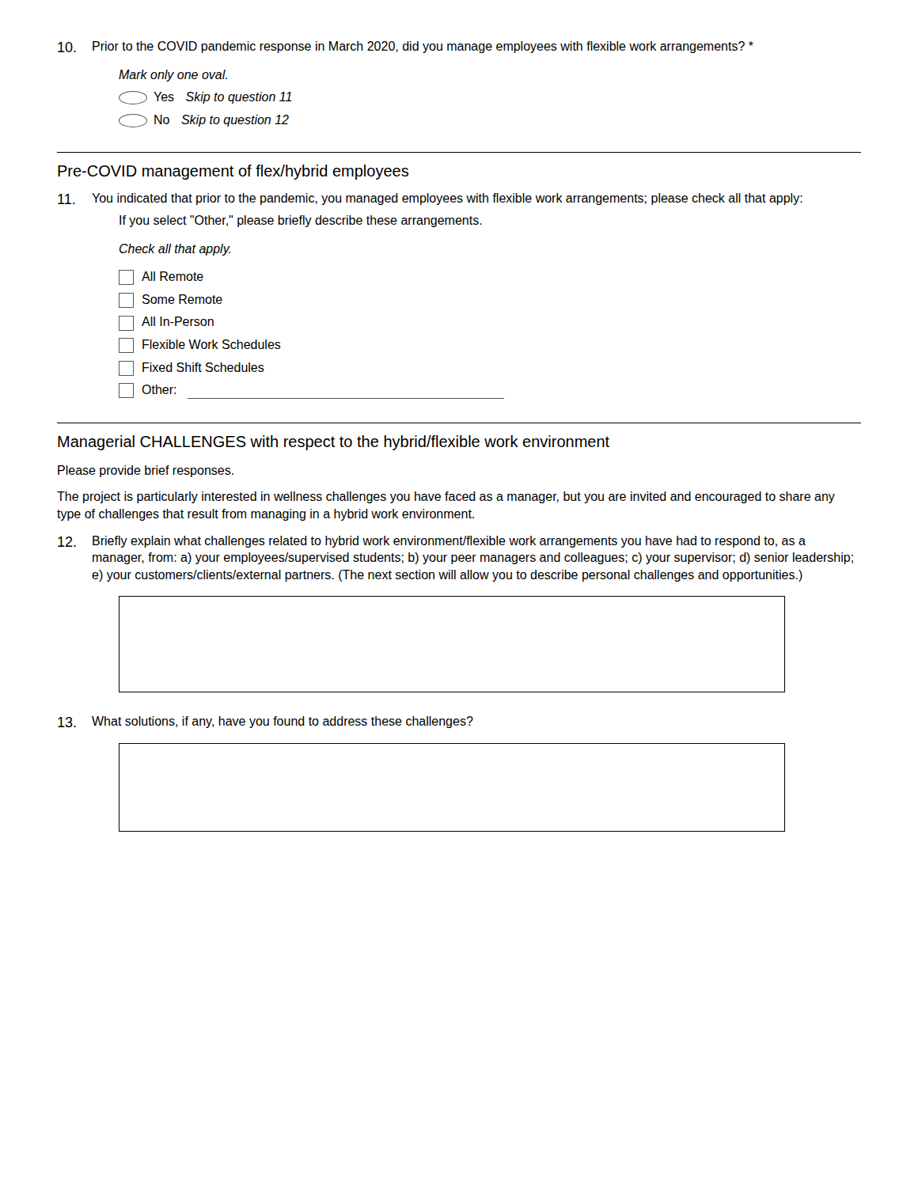10.
Prior to the COVID pandemic response in March 2020, did you manage employees with flexible work arrangements? *
Mark only one oval.
Yes Skip to question 11
No Skip to question 12
Pre-COVID management of flex/hybrid employees
11.
You indicated that prior to the pandemic, you managed employees with flexible work arrangements; please check all that apply:
If you select "Other," please briefly describe these arrangements.
Check all that apply.
All Remote
Some Remote
All In-Person
Flexible Work Schedules
Fixed Shift Schedules
Other:
Managerial CHALLENGES with respect to the hybrid/flexible work environment
Please provide brief responses.
The project is particularly interested in wellness challenges you have faced as a manager, but you are invited and encouraged to share any type of challenges that result from managing in a hybrid work environment.
12.
Briefly explain what challenges related to hybrid work environment/flexible work arrangements you have had to respond to, as a manager, from: a) your employees/supervised students; b) your peer managers and colleagues; c) your supervisor; d) senior leadership; e) your customers/clients/external partners. (The next section will allow you to describe personal challenges and opportunities.)
13.
What solutions, if any, have you found to address these challenges?